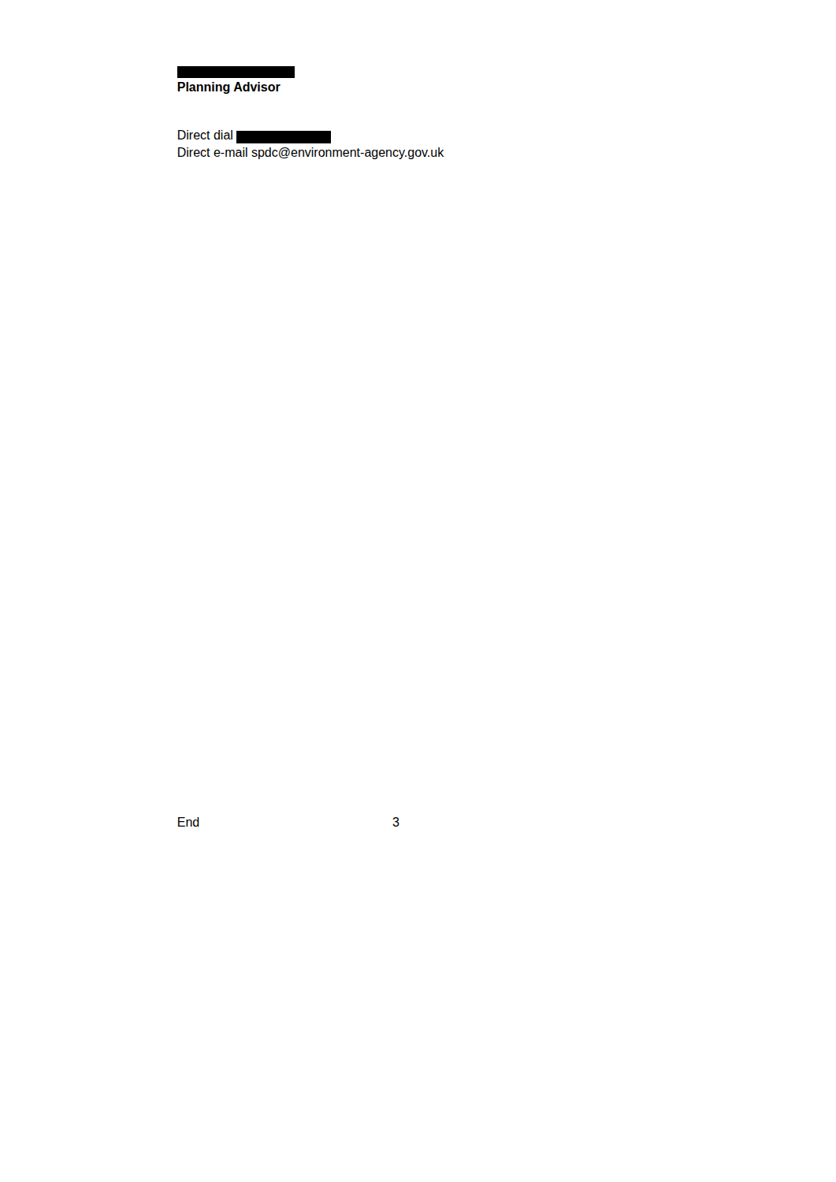Planning Advisor
Direct dial
Direct e-mail spdc@environment-agency.gov.uk
End 3